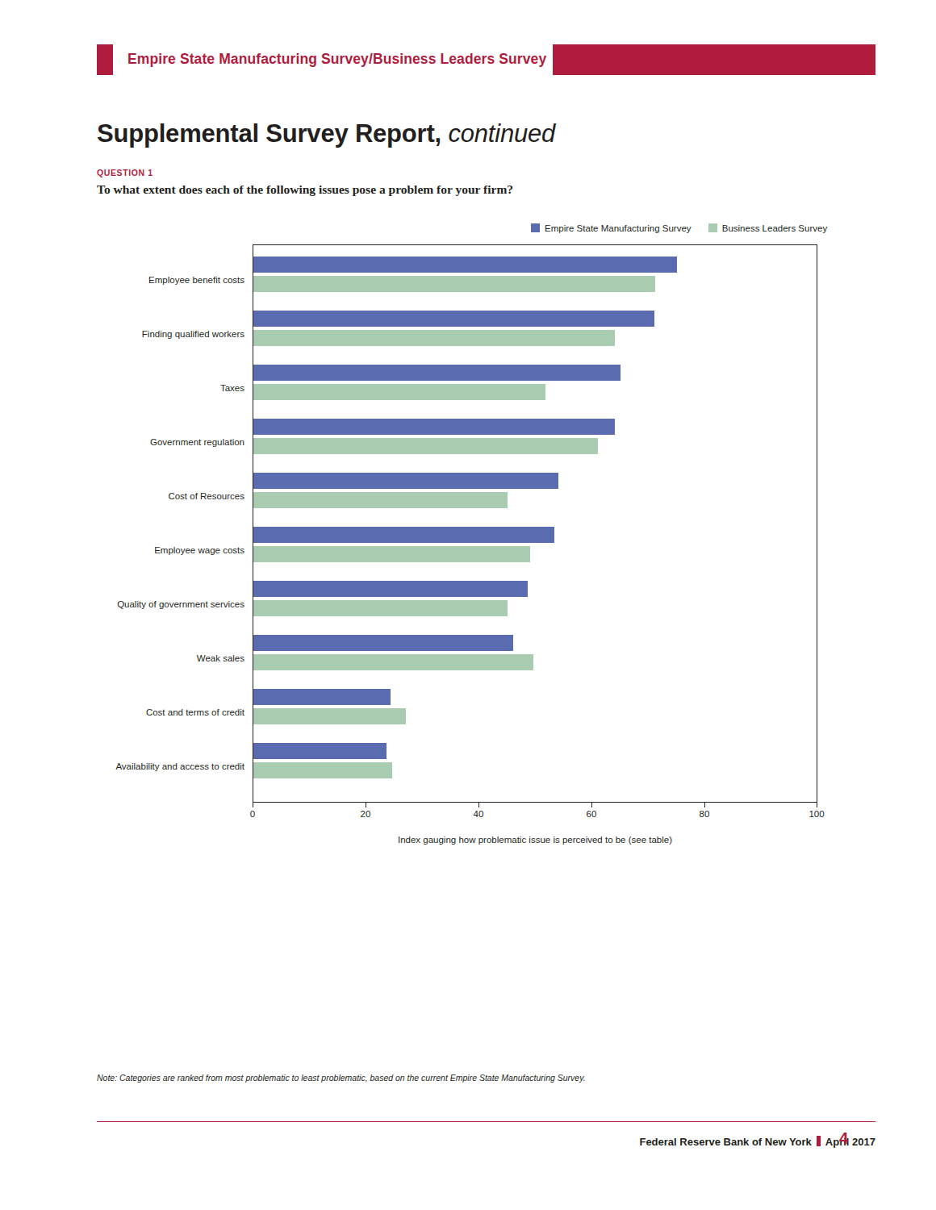Empire State Manufacturing Survey/Business Leaders Survey
Supplemental Survey Report, continued
QUESTION 1
To what extent does each of the following issues pose a problem for your firm?
Empire State Manufacturing Survey Business Leaders Survey
Employee benefit costs
Finding qualified workers
Taxes
Government regulation
Cost of Resources
Employee wage costs
Quality of government services
Weak sales
Cost and terms of credit
Availability and access to credit
0
20
40
60
80
100
Index gauging how problematic issue is perceived to be (see table)
Note: Categories are ranked from most problematic to least problematic, based on the current Empire State Manufacturing Survey.
Federal Reserve Bank of New York April 2017
4